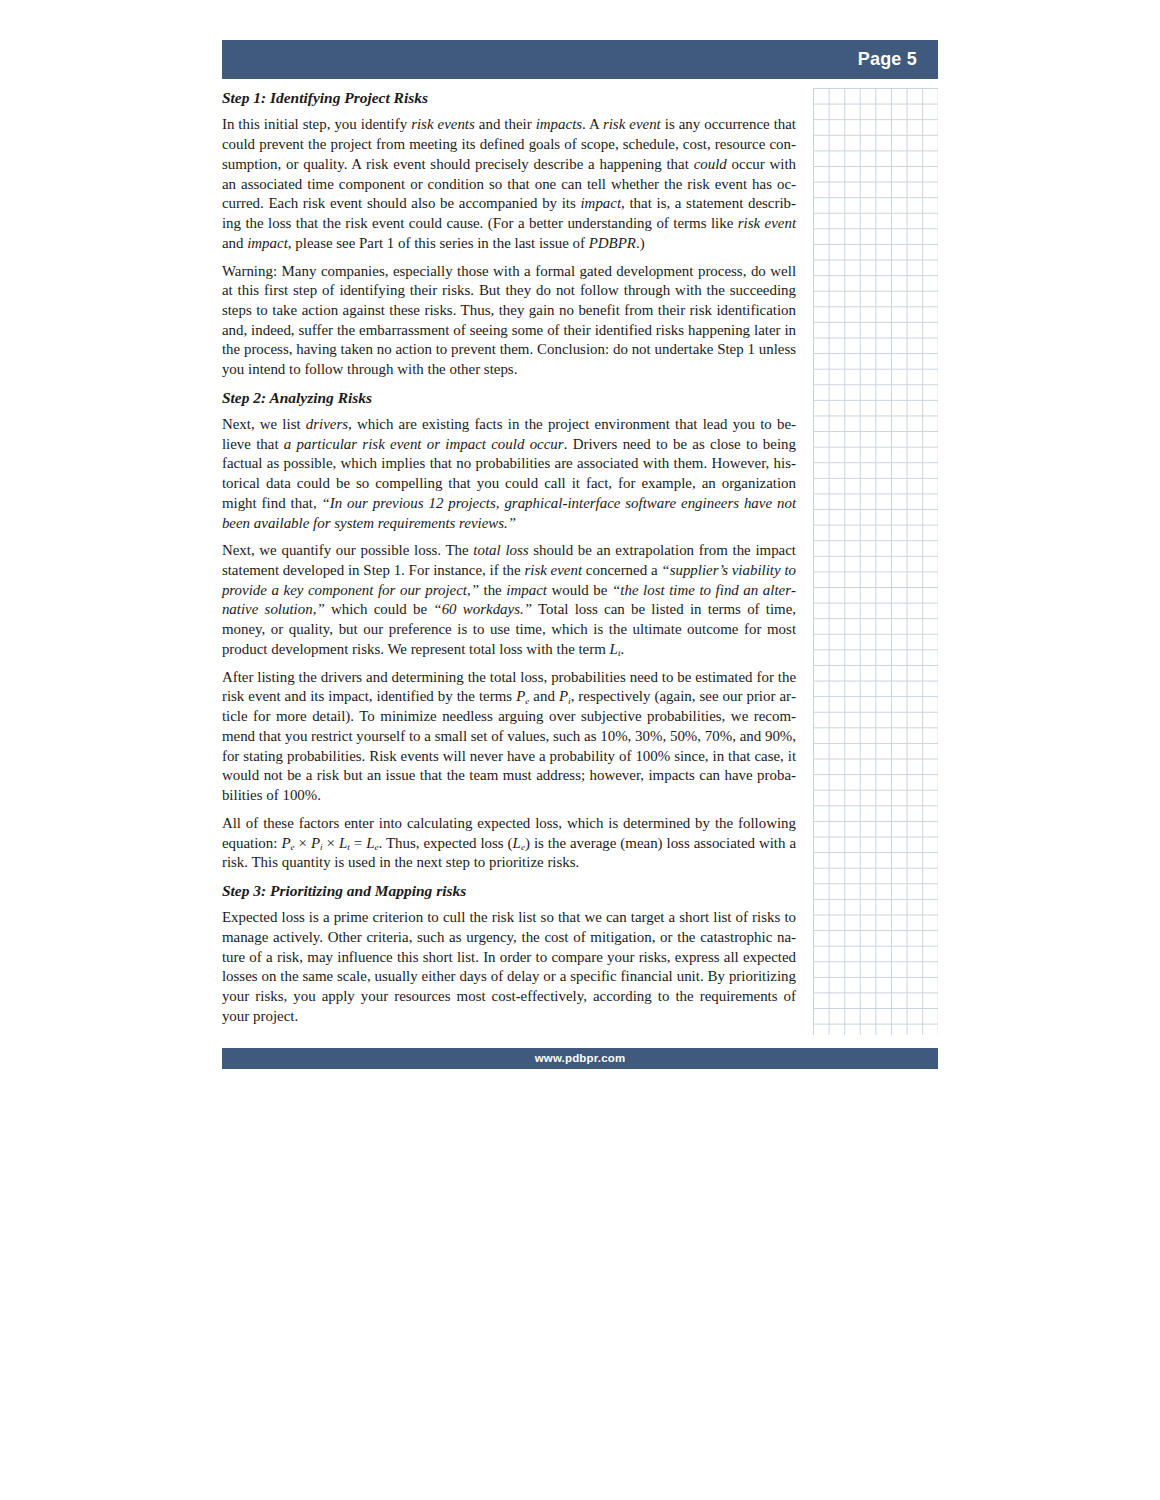Page 5
Step 1: Identifying Project Risks
In this initial step, you identify risk events and their impacts. A risk event is any occurrence that could prevent the project from meeting its defined goals of scope, schedule, cost, resource consumption, or quality. A risk event should precisely describe a happening that could occur with an associated time component or condition so that one can tell whether the risk event has occurred. Each risk event should also be accompanied by its impact, that is, a statement describing the loss that the risk event could cause. (For a better understanding of terms like risk event and impact, please see Part 1 of this series in the last issue of PDBPR.)
Warning: Many companies, especially those with a formal gated development process, do well at this first step of identifying their risks. But they do not follow through with the succeeding steps to take action against these risks. Thus, they gain no benefit from their risk identification and, indeed, suffer the embarrassment of seeing some of their identified risks happening later in the process, having taken no action to prevent them. Conclusion: do not undertake Step 1 unless you intend to follow through with the other steps.
Step 2: Analyzing Risks
Next, we list drivers, which are existing facts in the project environment that lead you to believe that a particular risk event or impact could occur. Drivers need to be as close to being factual as possible, which implies that no probabilities are associated with them. However, historical data could be so compelling that you could call it fact, for example, an organization might find that, “In our previous 12 projects, graphical-interface software engineers have not been available for system requirements reviews.”
Next, we quantify our possible loss. The total loss should be an extrapolation from the impact statement developed in Step 1. For instance, if the risk event concerned a “supplier’s viability to provide a key component for our project,” the impact would be “the lost time to find an alternative solution,” which could be “60 workdays.” Total loss can be listed in terms of time, money, or quality, but our preference is to use time, which is the ultimate outcome for most product development risks. We represent total loss with the term Lt.
After listing the drivers and determining the total loss, probabilities need to be estimated for the risk event and its impact, identified by the terms Pe and Pi, respectively (again, see our prior article for more detail). To minimize needless arguing over subjective probabilities, we recommend that you restrict yourself to a small set of values, such as 10%, 30%, 50%, 70%, and 90%, for stating probabilities. Risk events will never have a probability of 100% since, in that case, it would not be a risk but an issue that the team must address; however, impacts can have probabilities of 100%.
All of these factors enter into calculating expected loss, which is determined by the following equation: Pe × Pi × Lt = Le. Thus, expected loss (Le) is the average (mean) loss associated with a risk. This quantity is used in the next step to prioritize risks.
Step 3: Prioritizing and Mapping risks
Expected loss is a prime criterion to cull the risk list so that we can target a short list of risks to manage actively. Other criteria, such as urgency, the cost of mitigation, or the catastrophic nature of a risk, may influence this short list. In order to compare your risks, express all expected losses on the same scale, usually either days of delay or a specific financial unit. By prioritizing your risks, you apply your resources most cost-effectively, according to the requirements of your project.
www.pdbpr.com